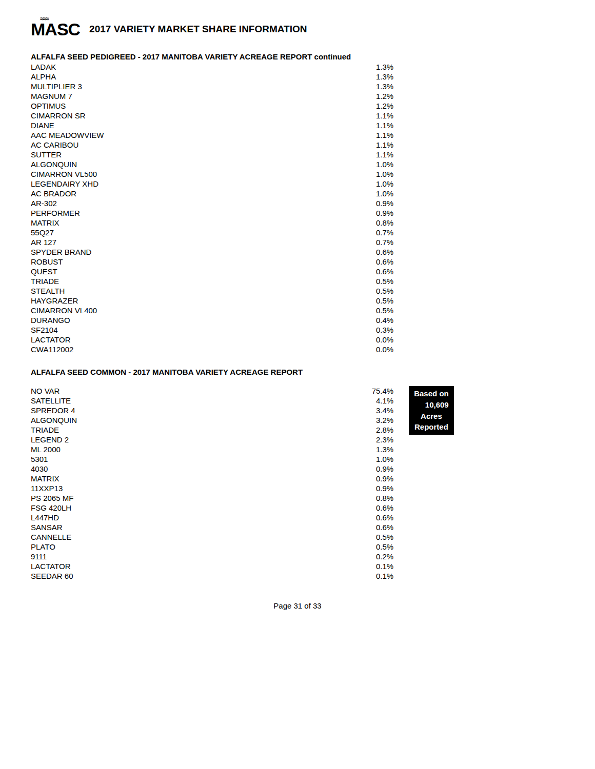≈≈≈MASC
2017 VARIETY MARKET SHARE INFORMATION
ALFALFA SEED PEDIGREED - 2017 MANITOBA VARIETY ACREAGE REPORT continued
| LADAK | 1.3% |
| ALPHA | 1.3% |
| MULTIPLIER 3 | 1.3% |
| MAGNUM 7 | 1.2% |
| OPTIMUS | 1.2% |
| CIMARRON SR | 1.1% |
| DIANE | 1.1% |
| AAC MEADOWVIEW | 1.1% |
| AC CARIBOU | 1.1% |
| SUTTER | 1.1% |
| ALGONQUIN | 1.0% |
| CIMARRON VL500 | 1.0% |
| LEGENDAIRY XHD | 1.0% |
| AC BRADOR | 1.0% |
| AR-302 | 0.9% |
| PERFORMER | 0.9% |
| MATRIX | 0.8% |
| 55Q27 | 0.7% |
| AR 127 | 0.7% |
| SPYDER BRAND | 0.6% |
| ROBUST | 0.6% |
| QUEST | 0.6% |
| TRIADE | 0.5% |
| STEALTH | 0.5% |
| HAYGRAZER | 0.5% |
| CIMARRON VL400 | 0.5% |
| DURANGO | 0.4% |
| SF2104 | 0.3% |
| LACTATOR | 0.0% |
| CWA112002 | 0.0% |
ALFALFA SEED COMMON - 2017 MANITOBA VARIETY ACREAGE REPORT
| NO VAR | 75.4% |
| SATELLITE | 4.1% |
| SPREDOR 4 | 3.4% |
| ALGONQUIN | 3.2% |
| TRIADE | 2.8% |
| LEGEND 2 | 2.3% |
| ML 2000 | 1.3% |
| 5301 | 1.0% |
| 4030 | 0.9% |
| MATRIX | 0.9% |
| 11XXP13 | 0.9% |
| PS 2065 MF | 0.8% |
| FSG 420LH | 0.6% |
| L447HD | 0.6% |
| SANSAR | 0.6% |
| CANNELLE | 0.5% |
| PLATO | 0.5% |
| 9111 | 0.2% |
| LACTATOR | 0.1% |
| SEEDAR 60 | 0.1% |
Based on10,609 Acres
Reported
Page 31 of 33